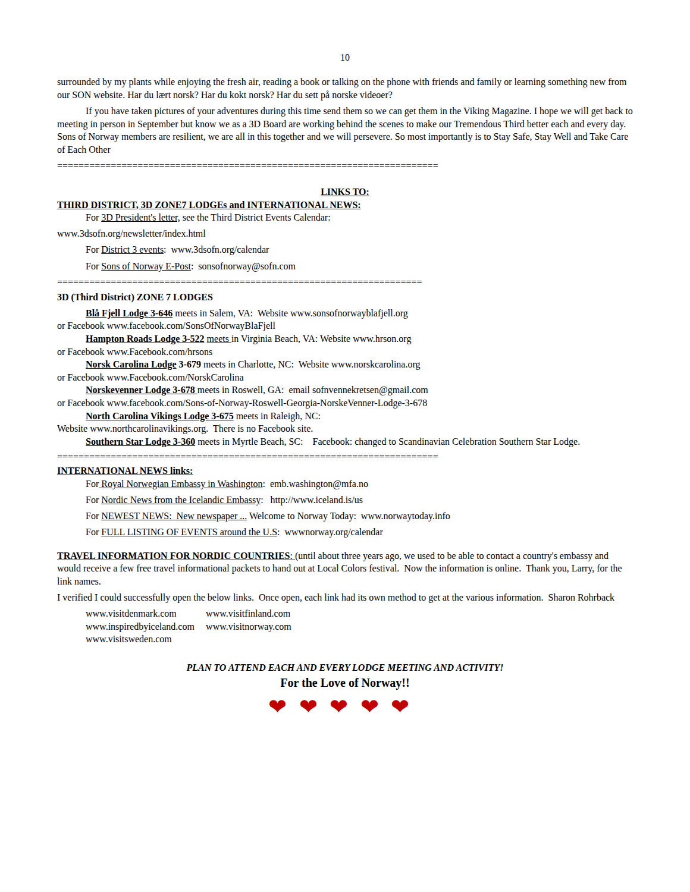10
surrounded by my plants while enjoying the fresh air, reading a book or talking on the phone with friends and family or learning something new from our SON website. Har du lært norsk? Har du kokt norsk? Har du sett på norske videoer?
If you have taken pictures of your adventures during this time send them so we can get them in the Viking Magazine. I hope we will get back to meeting in person in September but know we as a 3D Board are working behind the scenes to make our Tremendous Third better each and every day. Sons of Norway members are resilient, we are all in this together and we will persevere. So most importantly is to Stay Safe, Stay Well and Take Care of Each Other
=======================================================================
LINKS TO:
THIRD DISTRICT, 3D ZONE7 LODGEs and INTERNATIONAL NEWS:
For 3D President's letter, see the Third District Events Calendar:
www.3dsofn.org/newsletter/index.html
For District 3 events: www.3dsofn.org/calendar
For Sons of Norway E-Post: sonsofnorway@sofn.com
====================================================================
3D (Third District) ZONE 7 LODGES
Blå Fjell Lodge 3-646 meets in Salem, VA: Website www.sonsofnorwayblafjell.org
or Facebook www.facebook.com/SonsOfNorwayBlaFjell
Hampton Roads Lodge 3-522 meets in Virginia Beach, VA: Website www.hrson.org
or Facebook www.Facebook.com/hrsons
Norsk Carolina Lodge 3-679 meets in Charlotte, NC: Website www.norskcarolina.org
or Facebook www.Facebook.com/NorskCarolina
Norskevenner Lodge 3-678 meets in Roswell, GA: email sofnvennekretsen@gmail.com
or Facebook www.facebook.com/Sons-of-Norway-Roswell-Georgia-NorskeVenner-Lodge-3-678
North Carolina Vikings Lodge 3-675 meets in Raleigh, NC:
Website www.northcarolinavikings.org. There is no Facebook site.
Southern Star Lodge 3-360 meets in Myrtle Beach, SC: Facebook: changed to Scandinavian Celebration Southern Star Lodge.
=======================================================================
INTERNATIONAL NEWS links:
For Royal Norwegian Embassy in Washington: emb.washington@mfa.no
For Nordic News from the Icelandic Embassy: http://www.iceland.is/us
For NEWEST NEWS: New newspaper ... Welcome to Norway Today: www.norwaytoday.info
For FULL LISTING OF EVENTS around the U.S: wwwnorway.org/calendar
TRAVEL INFORMATION FOR NORDIC COUNTRIES: (until about three years ago, we used to be able to contact a country's embassy and would receive a few free travel informational packets to hand out at Local Colors festival. Now the information is online. Thank you, Larry, for the link names.
I verified I could successfully open the below links. Once open, each link had its own method to get at the various information. Sharon Rohrback
| www.visitdenmark.com | www.visitfinland.com |
| www.inspiredbyiceland.com | www.visitnorway.com |
| www.visitsweden.com | |
PLAN TO ATTEND EACH AND EVERY LODGE MEETING AND ACTIVITY!
For the Love of Norway!!
❤❤❤❤❤